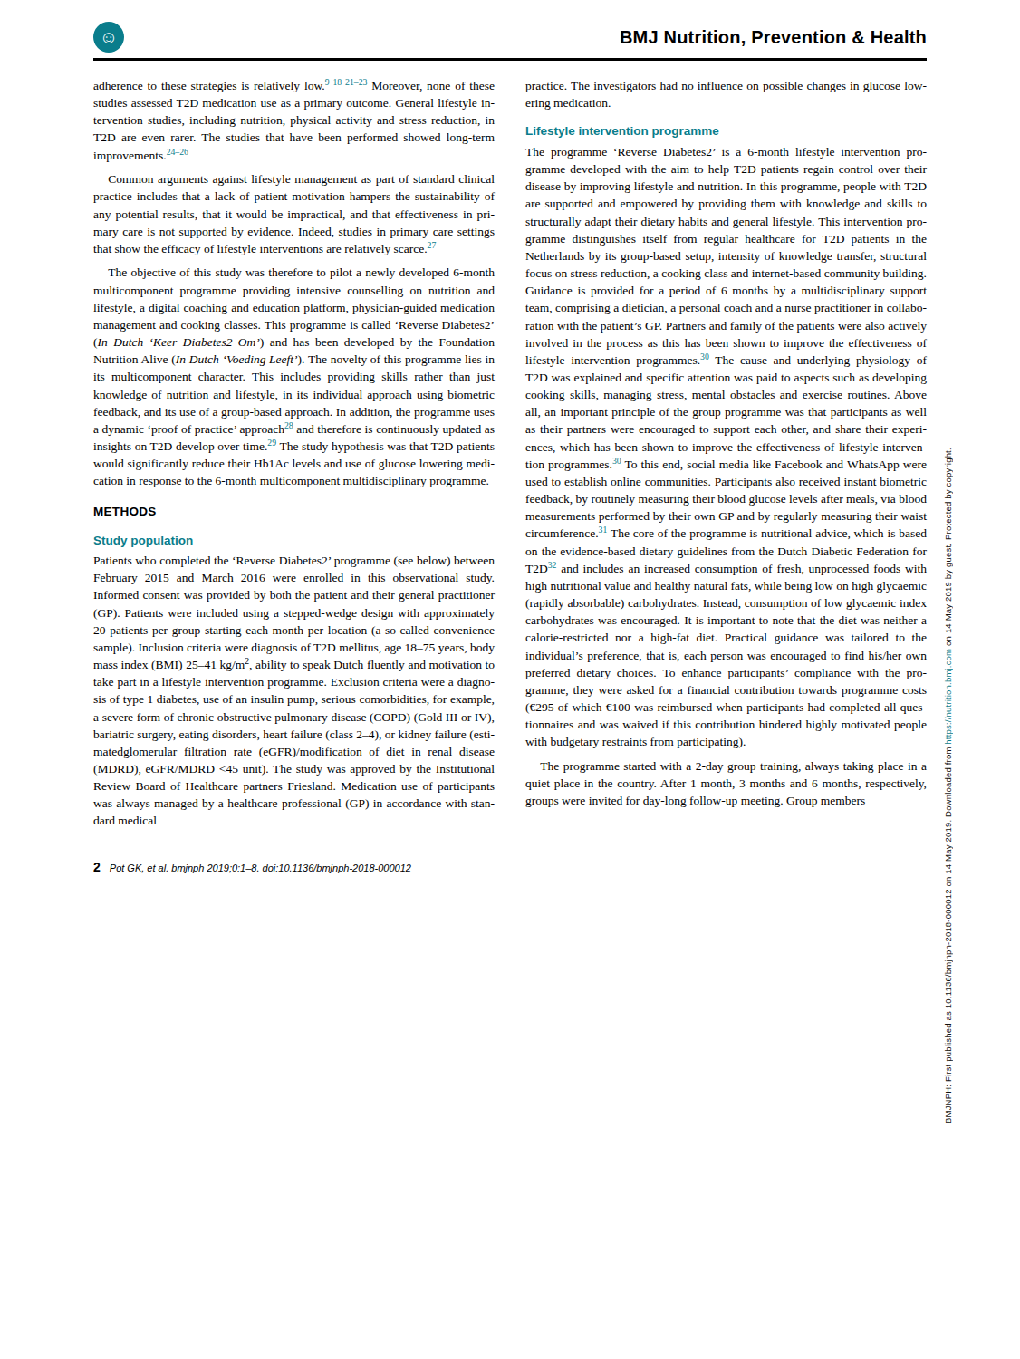BMJNPH: First published as 10.1136/bmjnph-2018-000012 on 14 May 2019. Downloaded from https://nutrition.bmj.com on 14 May 2019 by guest. Protected by copyright.
☺
BMJ Nutrition, Prevention & Health
adherence to these strategies is relatively low.9 18 21–23 Moreover, none of these studies assessed T2D medication use as a primary outcome. General lifestyle intervention studies, including nutrition, physical activity and stress reduction, in T2D are even rarer. The studies that have been performed showed long-term improvements.24–26
Common arguments against lifestyle management as part of standard clinical practice includes that a lack of patient motivation hampers the sustainability of any potential results, that it would be impractical, and that effectiveness in primary care is not supported by evidence. Indeed, studies in primary care settings that show the efficacy of lifestyle interventions are relatively scarce.27
The objective of this study was therefore to pilot a newly developed 6-month multicomponent programme providing intensive counselling on nutrition and lifestyle, a digital coaching and education platform, physician-guided medication management and cooking classes. This programme is called ‘Reverse Diabetes2’ (In Dutch ‘Keer Diabetes2 Om’) and has been developed by the Foundation Nutrition Alive (In Dutch ‘Voeding Leeft’). The novelty of this programme lies in its multicomponent character. This includes providing skills rather than just knowledge of nutrition and lifestyle, in its individual approach using biometric feedback, and its use of a group-based approach. In addition, the programme uses a dynamic ‘proof of practice’ approach28 and therefore is continuously updated as insights on T2D develop over time.29 The study hypothesis was that T2D patients would significantly reduce their Hb1Ac levels and use of glucose lowering medication in response to the 6-month multicomponent multidisciplinary programme.
Methods
Study population
Patients who completed the ‘Reverse Diabetes2’ programme (see below) between February 2015 and March 2016 were enrolled in this observational study. Informed consent was provided by both the patient and their general practitioner (GP). Patients were included using a stepped-wedge design with approximately 20 patients per group starting each month per location (a so-called convenience sample). Inclusion criteria were diagnosis of T2D mellitus, age 18–75 years, body mass index (BMI) 25–41 kg/m2, ability to speak Dutch fluently and motivation to take part in a lifestyle intervention programme. Exclusion criteria were a diagnosis of type 1 diabetes, use of an insulin pump, serious comorbidities, for example, a severe form of chronic obstructive pulmonary disease (COPD) (Gold III or IV), bariatric surgery, eating disorders, heart failure (class 2–4), or kidney failure (estimatedglomerular filtration rate (eGFR)/modification of diet in renal disease (MDRD), eGFR/MDRD <45 unit). The study was approved by the Institutional Review Board of Healthcare partners Friesland. Medication use of participants was always managed by a healthcare professional (GP) in accordance with standard medical
practice. The investigators had no influence on possible changes in glucose lowering medication.
Lifestyle intervention programme
The programme ‘Reverse Diabetes2’ is a 6-month lifestyle intervention programme developed with the aim to help T2D patients regain control over their disease by improving lifestyle and nutrition. In this programme, people with T2D are supported and empowered by providing them with knowledge and skills to structurally adapt their dietary habits and general lifestyle. This intervention programme distinguishes itself from regular healthcare for T2D patients in the Netherlands by its group-based setup, intensity of knowledge transfer, structural focus on stress reduction, a cooking class and internet-based community building. Guidance is provided for a period of 6 months by a multidisciplinary support team, comprising a dietician, a personal coach and a nurse practitioner in collaboration with the patient’s GP. Partners and family of the patients were also actively involved in the process as this has been shown to improve the effectiveness of lifestyle intervention programmes.30 The cause and underlying physiology of T2D was explained and specific attention was paid to aspects such as developing cooking skills, managing stress, mental obstacles and exercise routines. Above all, an important principle of the group programme was that participants as well as their partners were encouraged to support each other, and share their experiences, which has been shown to improve the effectiveness of lifestyle intervention programmes.30 To this end, social media like Facebook and WhatsApp were used to establish online communities. Participants also received instant biometric feedback, by routinely measuring their blood glucose levels after meals, via blood measurements performed by their own GP and by regularly measuring their waist circumference.31 The core of the programme is nutritional advice, which is based on the evidence-based dietary guidelines from the Dutch Diabetic Federation for T2D32 and includes an increased consumption of fresh, unprocessed foods with high nutritional value and healthy natural fats, while being low on high glycaemic (rapidly absorbable) carbohydrates. Instead, consumption of low glycaemic index carbohydrates was encouraged. It is important to note that the diet was neither a calorie-restricted nor a high-fat diet. Practical guidance was tailored to the individual’s preference, that is, each person was encouraged to find his/her own preferred dietary choices. To enhance participants’ compliance with the programme, they were asked for a financial contribution towards programme costs (€295 of which €100 was reimbursed when participants had completed all questionnaires and was waived if this contribution hindered highly motivated people with budgetary restraints from participating).
The programme started with a 2-day group training, always taking place in a quiet place in the country. After 1 month, 3 months and 6 months, respectively, groups were invited for day-long follow-up meeting. Group members
2 Pot GK, et al. bmjnph 2019;0:1–8. doi:10.1136/bmjnph-2018-000012